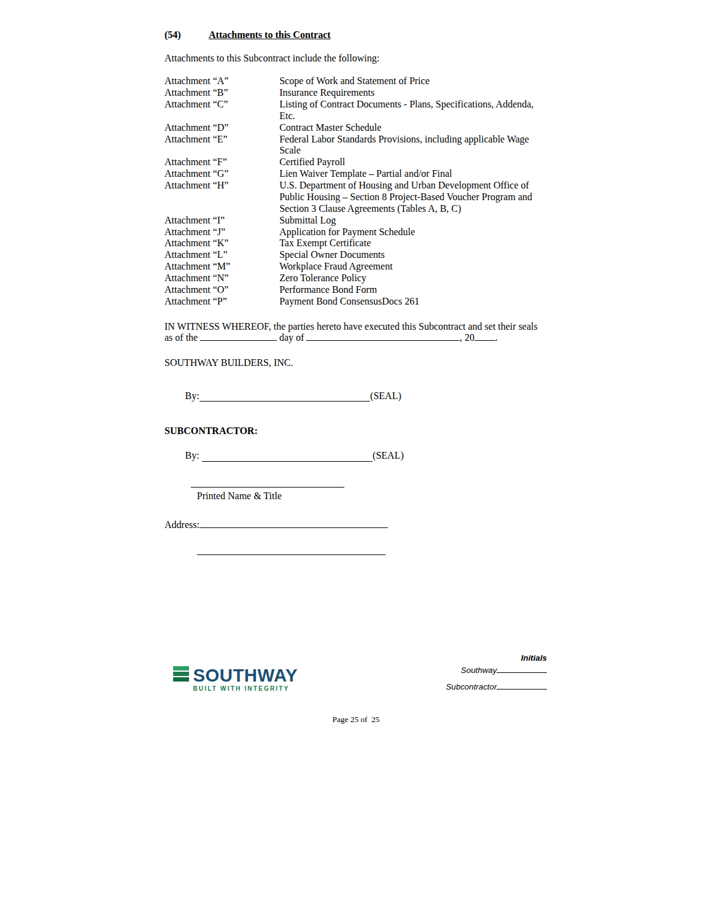(54) Attachments to this Contract
Attachments to this Subcontract include the following:
| Attachment “A” | Scope of Work and Statement of Price |
| Attachment “B” | Insurance Requirements |
| Attachment “C” | Listing of Contract Documents - Plans, Specifications, Addenda, Etc. |
| Attachment “D” | Contract Master Schedule |
| Attachment “E” | Federal Labor Standards Provisions, including applicable Wage Scale |
| Attachment “F” | Certified Payroll |
| Attachment “G” | Lien Waiver Template – Partial and/or Final |
| Attachment “H” | U.S. Department of Housing and Urban Development Office of Public Housing – Section 8 Project-Based Voucher Program and Section 3 Clause Agreements (Tables A, B, C) |
| Attachment “I” | Submittal Log |
| Attachment “J” | Application for Payment Schedule |
| Attachment “K” | Tax Exempt Certificate |
| Attachment “L” | Special Owner Documents |
| Attachment “M” | Workplace Fraud Agreement |
| Attachment “N” | Zero Tolerance Policy |
| Attachment “O” | Performance Bond Form |
| Attachment “P” | Payment Bond ConsensusDocs 261 |
IN WITNESS WHEREOF, the parties hereto have executed this Subcontract and set their seals as of the day of , 20 .
SOUTHWAY BUILDERS, INC.
By: (SEAL)
SUBCONTRACTOR:
By: (SEAL)
Printed Name & Title
Address:
| SOUTH WAY BUILT WITH INTEGRITY | Initials Southway Subcontractor |
Page 25 of 25